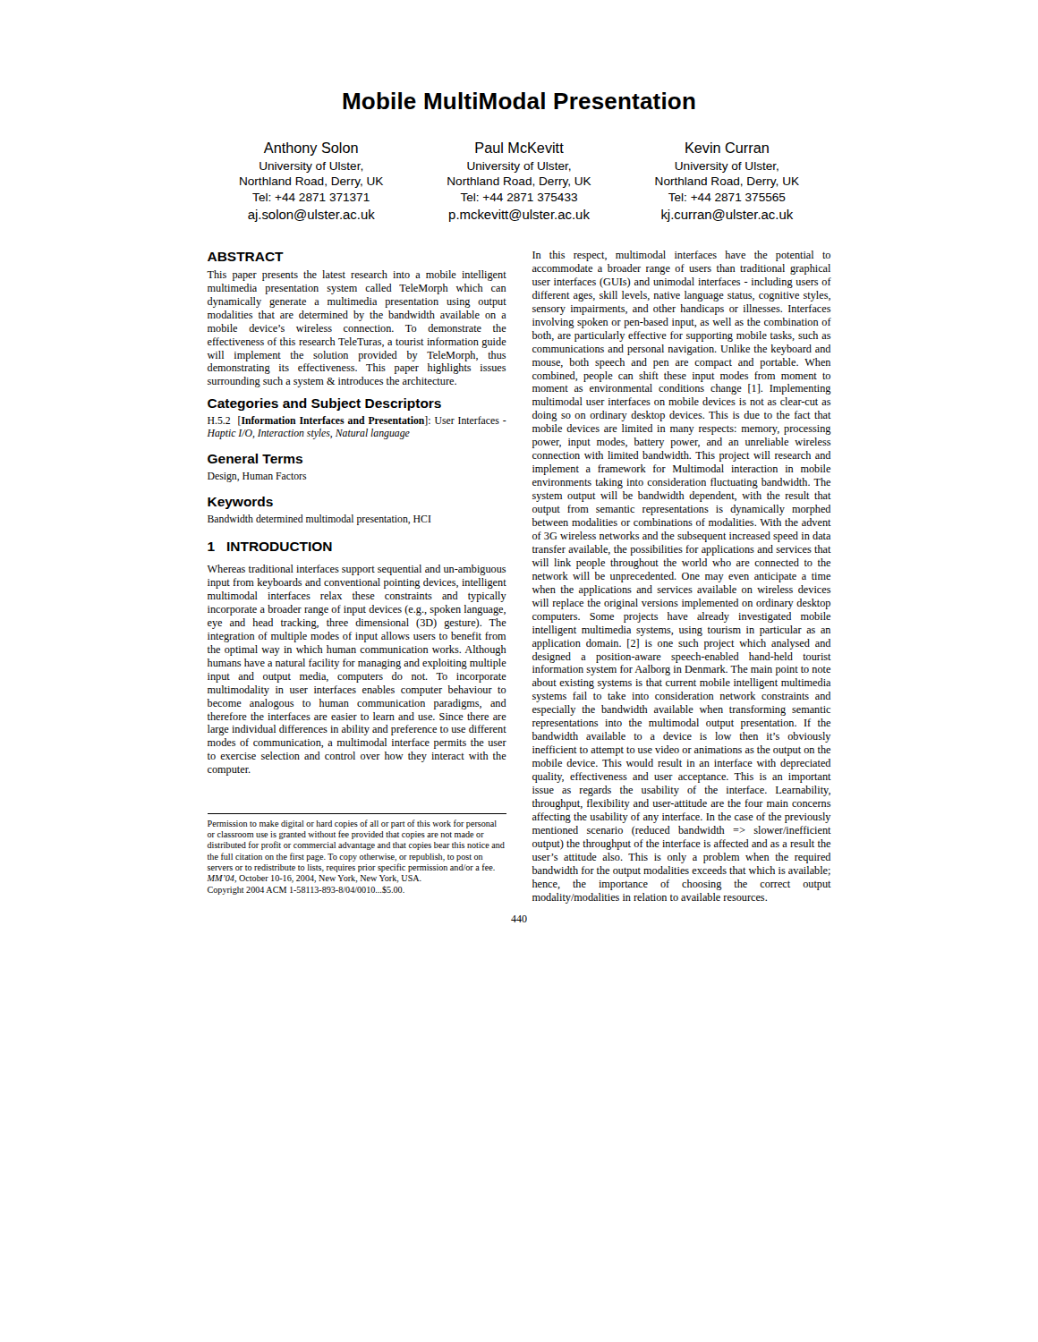Mobile MultiModal Presentation
| Anthony Solon University of Ulster, Northland Road, Derry, UK Tel: +44 2871 371371 aj.solon@ulster.ac.uk | Paul McKevitt University of Ulster, Northland Road, Derry, UK Tel: +44 2871 375433 p.mckevitt@ulster.ac.uk | Kevin Curran University of Ulster, Northland Road, Derry, UK Tel: +44 2871 375565 kj.curran@ulster.ac.uk |
ABSTRACT
This paper presents the latest research into a mobile intelligent multimedia presentation system called TeleMorph which can dynamically generate a multimedia presentation using output modalities that are determined by the bandwidth available on a mobile device’s wireless connection. To demonstrate the effectiveness of this research TeleTuras, a tourist information guide will implement the solution provided by TeleMorph, thus demonstrating its effectiveness. This paper highlights issues surrounding such a system & introduces the architecture.
Categories and Subject Descriptors
H.5.2 [Information Interfaces and Presentation]: User Interfaces - Haptic I/O, Interaction styles, Natural language
General Terms
Design, Human Factors
Keywords
Bandwidth determined multimodal presentation, HCI
1 INTRODUCTION
Whereas traditional interfaces support sequential and un-ambiguous input from keyboards and conventional pointing devices, intelligent multimodal interfaces relax these constraints and typically incorporate a broader range of input devices (e.g., spoken language, eye and head tracking, three dimensional (3D) gesture). The integration of multiple modes of input allows users to benefit from the optimal way in which human communication works. Although humans have a natural facility for managing and exploiting multiple input and output media, computers do not. To incorporate multimodality in user interfaces enables computer behaviour to become analogous to human communication paradigms, and therefore the interfaces are easier to learn and use. Since there are large individual differences in ability and preference to use different modes of communication, a multimodal interface permits the user to exercise selection and control over how they interact with the computer.
Permission to make digital or hard copies of all or part of this work for personal or classroom use is granted without fee provided that copies are not made or distributed for profit or commercial advantage and that copies bear this notice and the full citation on the first page. To copy otherwise, or republish, to post on servers or to redistribute to lists, requires prior specific permission and/or a fee.
MM’04, October 10-16, 2004, New York, New York, USA.
Copyright 2004 ACM 1-58113-893-8/04/0010...$5.00.
In this respect, multimodal interfaces have the potential to accommodate a broader range of users than traditional graphical user interfaces (GUIs) and unimodal interfaces - including users of different ages, skill levels, native language status, cognitive styles, sensory impairments, and other handicaps or illnesses. Interfaces involving spoken or pen-based input, as well as the combination of both, are particularly effective for supporting mobile tasks, such as communications and personal navigation. Unlike the keyboard and mouse, both speech and pen are compact and portable. When combined, people can shift these input modes from moment to moment as environmental conditions change [1]. Implementing multimodal user interfaces on mobile devices is not as clear-cut as doing so on ordinary desktop devices. This is due to the fact that mobile devices are limited in many respects: memory, processing power, input modes, battery power, and an unreliable wireless connection with limited bandwidth. This project will research and implement a framework for Multimodal interaction in mobile environments taking into consideration fluctuating bandwidth. The system output will be bandwidth dependent, with the result that output from semantic representations is dynamically morphed between modalities or combinations of modalities. With the advent of 3G wireless networks and the subsequent increased speed in data transfer available, the possibilities for applications and services that will link people throughout the world who are connected to the network will be unprecedented. One may even anticipate a time when the applications and services available on wireless devices will replace the original versions implemented on ordinary desktop computers. Some projects have already investigated mobile intelligent multimedia systems, using tourism in particular as an application domain. [2] is one such project which analysed and designed a position-aware speech-enabled hand-held tourist information system for Aalborg in Denmark. The main point to note about existing systems is that current mobile intelligent multimedia systems fail to take into consideration network constraints and especially the bandwidth available when transforming semantic representations into the multimodal output presentation. If the bandwidth available to a device is low then it’s obviously inefficient to attempt to use video or animations as the output on the mobile device. This would result in an interface with depreciated quality, effectiveness and user acceptance. This is an important issue as regards the usability of the interface. Learnability, throughput, flexibility and user-attitude are the four main concerns affecting the usability of any interface. In the case of the previously mentioned scenario (reduced bandwidth => slower/inefficient output) the throughput of the interface is affected and as a result the user’s attitude also. This is only a problem when the required bandwidth for the output modalities exceeds that which is available; hence, the importance of choosing the correct output modality/modalities in relation to available resources.
440